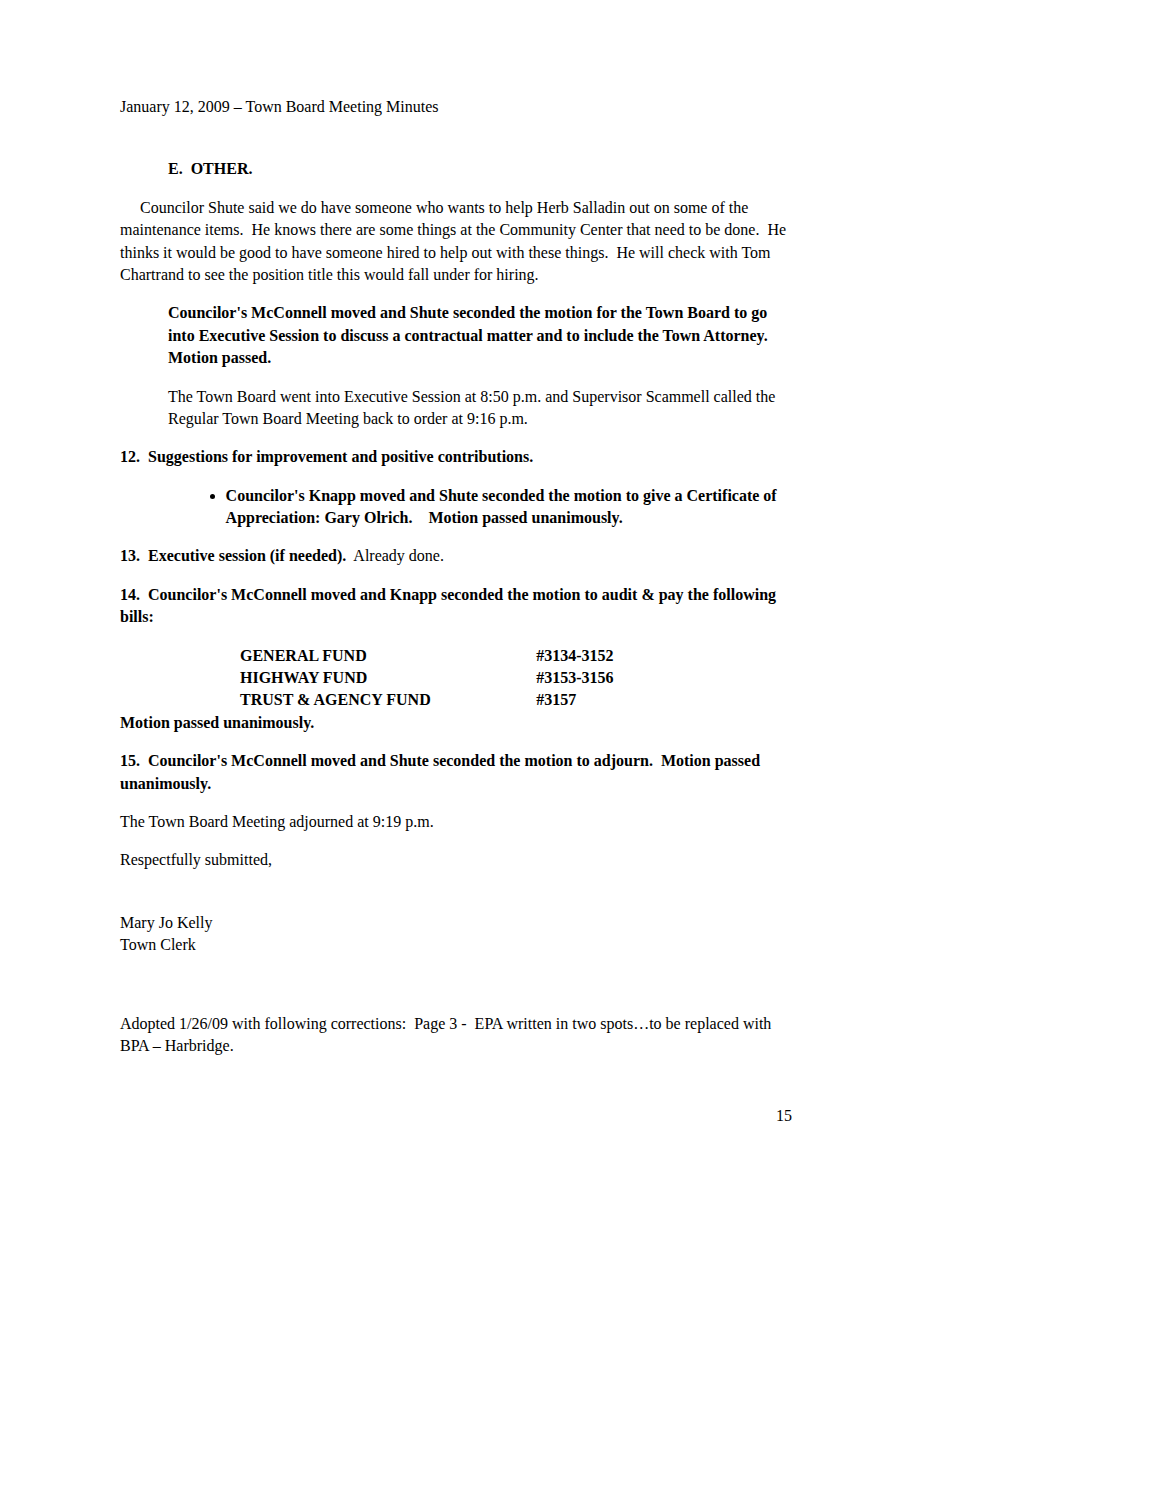January 12, 2009 – Town Board Meeting Minutes
E. OTHER.
Councilor Shute said we do have someone who wants to help Herb Salladin out on some of the maintenance items. He knows there are some things at the Community Center that need to be done. He thinks it would be good to have someone hired to help out with these things. He will check with Tom Chartrand to see the position title this would fall under for hiring.
Councilor's McConnell moved and Shute seconded the motion for the Town Board to go into Executive Session to discuss a contractual matter and to include the Town Attorney. Motion passed.
The Town Board went into Executive Session at 8:50 p.m. and Supervisor Scammell called the Regular Town Board Meeting back to order at 9:16 p.m.
12. Suggestions for improvement and positive contributions.
Councilor's Knapp moved and Shute seconded the motion to give a Certificate of Appreciation: Gary Olrich. Motion passed unanimously.
13. Executive session (if needed). Already done.
14. Councilor's McConnell moved and Knapp seconded the motion to audit & pay the following bills:
| GENERAL FUND | #3134-3152 |
| HIGHWAY FUND | #3153-3156 |
| TRUST & AGENCY FUND | #3157 |
Motion passed unanimously.
15. Councilor's McConnell moved and Shute seconded the motion to adjourn. Motion passed unanimously.
The Town Board Meeting adjourned at 9:19 p.m.
Respectfully submitted,
Mary Jo Kelly
Town Clerk
Adopted 1/26/09 with following corrections: Page 3 - EPA written in two spots…to be replaced with BPA – Harbridge.
15